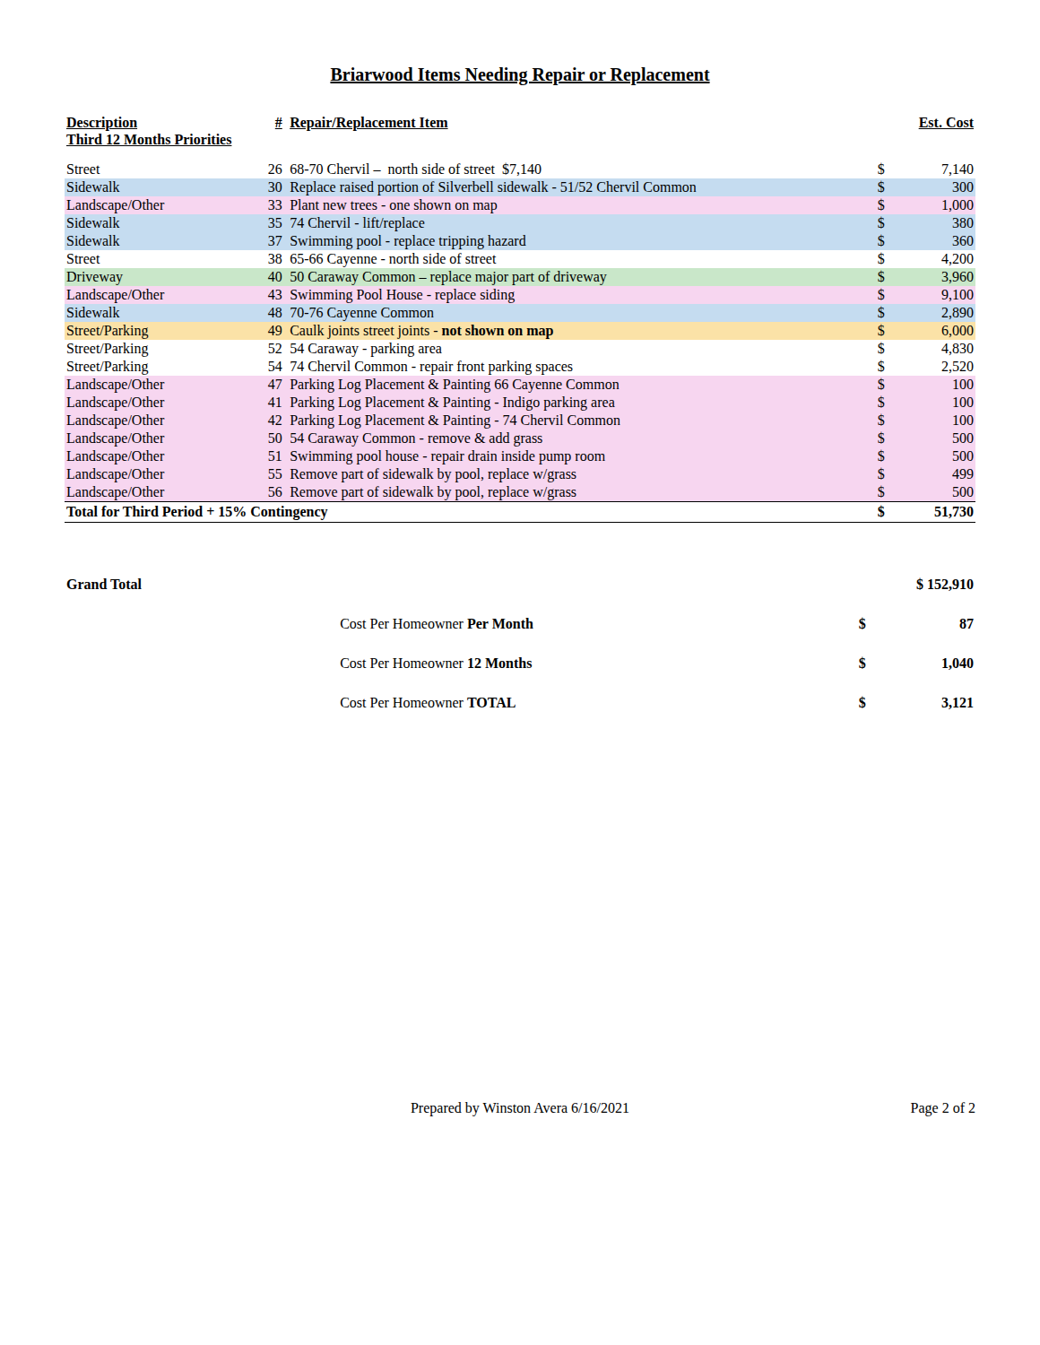Briarwood Items Needing Repair or Replacement
| Description | # | Repair/Replacement Item | | Est. Cost |
| --- | --- | --- | --- | --- |
| Third 12 Months Priorities |
| Street | 26 | 68-70 Chervil – north side of street $7,140 | $ | 7,140 |
| Sidewalk | 30 | Replace raised portion of Silverbell sidewalk - 51/52 Chervil Common | $ | 300 |
| Landscape/Other | 33 | Plant new trees - one shown on map | $ | 1,000 |
| Sidewalk | 35 | 74 Chervil - lift/replace | $ | 380 |
| Sidewalk | 37 | Swimming pool - replace tripping hazard | $ | 360 |
| Street | 38 | 65-66 Cayenne - north side of street | $ | 4,200 |
| Driveway | 40 | 50 Caraway Common – replace major part of driveway | $ | 3,960 |
| Landscape/Other | 43 | Swimming Pool House - replace siding | $ | 9,100 |
| Sidewalk | 48 | 70-76 Cayenne Common | $ | 2,890 |
| Street/Parking | 49 | Caulk joints street joints - not shown on map | $ | 6,000 |
| Street/Parking | 52 | 54 Caraway - parking area | $ | 4,830 |
| Street/Parking | 54 | 74 Chervil Common - repair front parking spaces | $ | 2,520 |
| Landscape/Other | 47 | Parking Log Placement & Painting 66 Cayenne Common | $ | 100 |
| Landscape/Other | 41 | Parking Log Placement & Painting - Indigo parking area | $ | 100 |
| Landscape/Other | 42 | Parking Log Placement & Painting - 74 Chervil Common | $ | 100 |
| Landscape/Other | 50 | 54 Caraway Common - remove & add grass | $ | 500 |
| Landscape/Other | 51 | Swimming pool house - repair drain inside pump room | $ | 500 |
| Landscape/Other | 55 | Remove part of sidewalk by pool, replace w/grass | $ | 499 |
| Landscape/Other | 56 | Remove part of sidewalk by pool, replace w/grass | $ | 500 |
| Total for Third Period + 15% Contingency | $ | 51,730 |
| Grand Total | | $ 152,910 |
| Cost Per Homeowner Per Month | $ | 87 |
| Cost Per Homeowner 12 Months | $ | 1,040 |
| Cost Per Homeowner TOTAL | $ | 3,121 |
| | Prepared by Winston Avera 6/16/2021 | Page 2 of 2 |